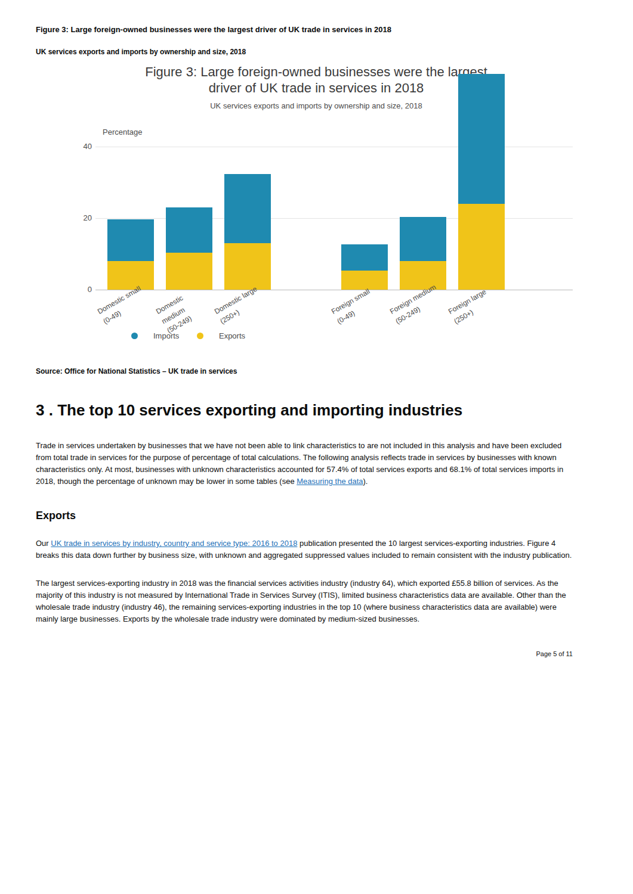Figure 3: Large foreign-owned businesses were the largest driver of UK trade in services in 2018
UK services exports and imports by ownership and size, 2018
Figure 3: Large foreign-owned businesses were the largest
driver of UK trade in services in 2018
UK services exports and imports by ownership and size, 2018
Percentage
40
20
0
Domestic small
(0-49)
Domestic
medium
(50-249)
Domestic large
(250+)
Foreign small
(0-49)
Foreign medium
(50-249)
Foreign large
(250+)
Imports Exports
Source: Office for National Statistics – UK trade in services
3 . The top 10 services exporting and importing industries
Trade in services undertaken by businesses that we have not been able to link characteristics to are not included in this analysis and have been excluded from total trade in services for the purpose of percentage of total calculations. The following analysis reflects trade in services by businesses with known characteristics only. At most, businesses with unknown characteristics accounted for 57.4% of total services exports and 68.1% of total services imports in 2018, though the percentage of unknown may be lower in some tables (see Measuring the data).
Exports
Our UK trade in services by industry, country and service type: 2016 to 2018 publication presented the 10 largest services-exporting industries. Figure 4 breaks this data down further by business size, with unknown and aggregated suppressed values included to remain consistent with the industry publication.
The largest services-exporting industry in 2018 was the financial services activities industry (industry 64), which exported £55.8 billion of services. As the majority of this industry is not measured by International Trade in Services Survey (ITIS), limited business characteristics data are available. Other than the wholesale trade industry (industry 46), the remaining services-exporting industries in the top 10 (where business characteristics data are available) were mainly large businesses. Exports by the wholesale trade industry were dominated by medium-sized businesses.
Page 5 of 11